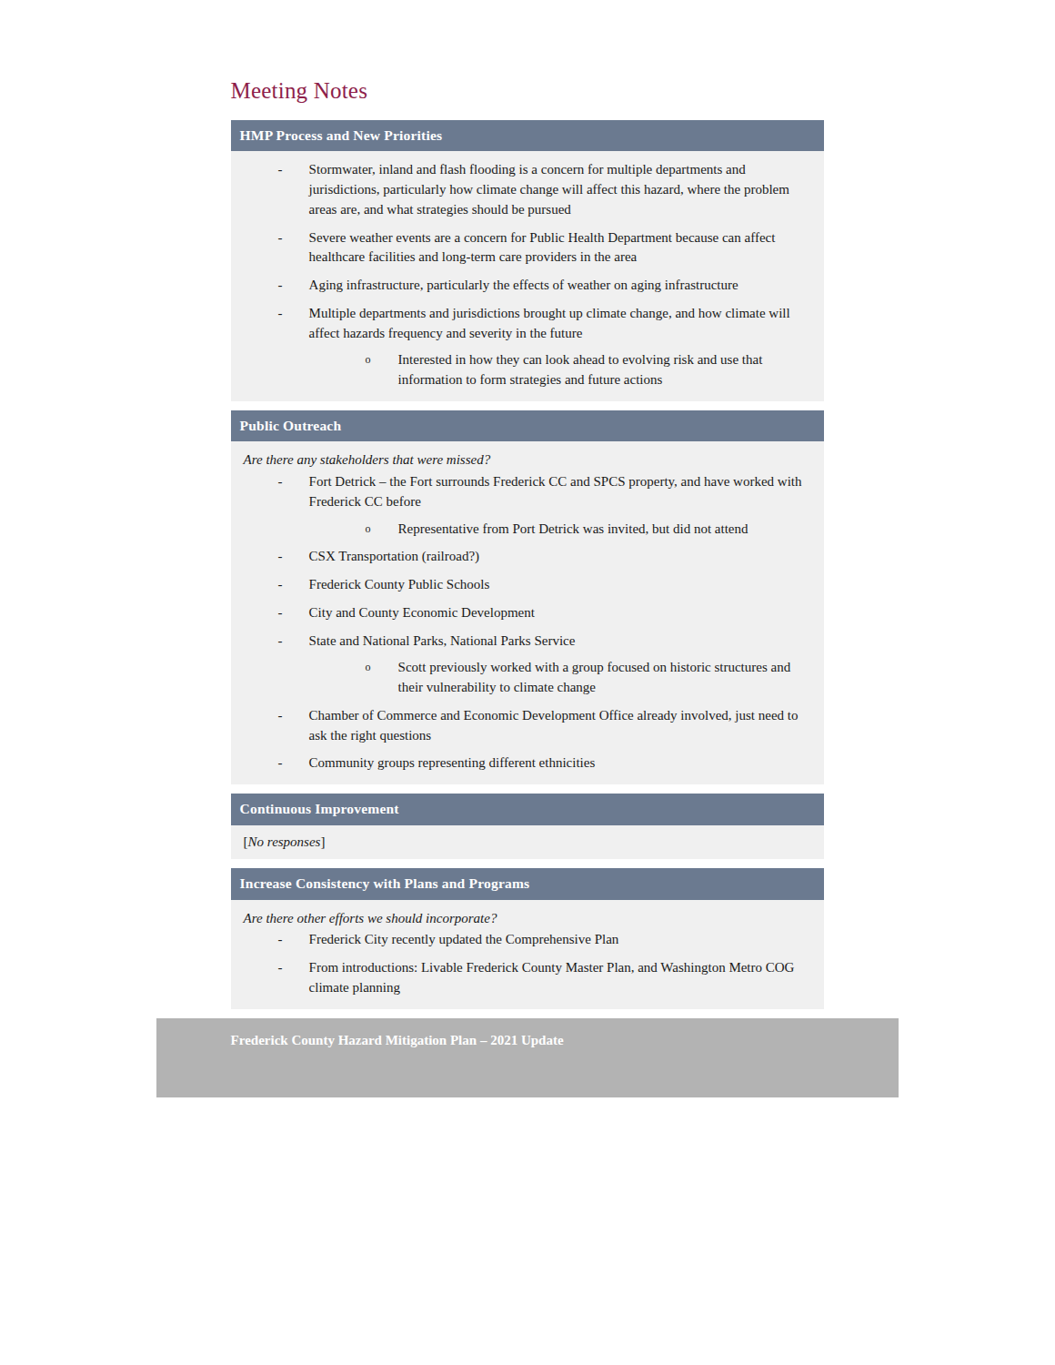Meeting Notes
HMP Process and New Priorities
Stormwater, inland and flash flooding is a concern for multiple departments and jurisdictions, particularly how climate change will affect this hazard, where the problem areas are, and what strategies should be pursued
Severe weather events are a concern for Public Health Department because can affect healthcare facilities and long-term care providers in the area
Aging infrastructure, particularly the effects of weather on aging infrastructure
Multiple departments and jurisdictions brought up climate change, and how climate will affect hazards frequency and severity in the future
Interested in how they can look ahead to evolving risk and use that information to form strategies and future actions
Public Outreach
Are there any stakeholders that were missed?
Fort Detrick – the Fort surrounds Frederick CC and SPCS property, and have worked with Frederick CC before
Representative from Port Detrick was invited, but did not attend
CSX Transportation (railroad?)
Frederick County Public Schools
City and County Economic Development
State and National Parks, National Parks Service
Scott previously worked with a group focused on historic structures and their vulnerability to climate change
Chamber of Commerce and Economic Development Office already involved, just need to ask the right questions
Community groups representing different ethnicities
Continuous Improvement
[No responses]
Increase Consistency with Plans and Programs
Are there other efforts we should incorporate?
Frederick City recently updated the Comprehensive Plan
From introductions: Livable Frederick County Master Plan, and Washington Metro COG climate planning
Frederick County Hazard Mitigation Plan – 2021 Update